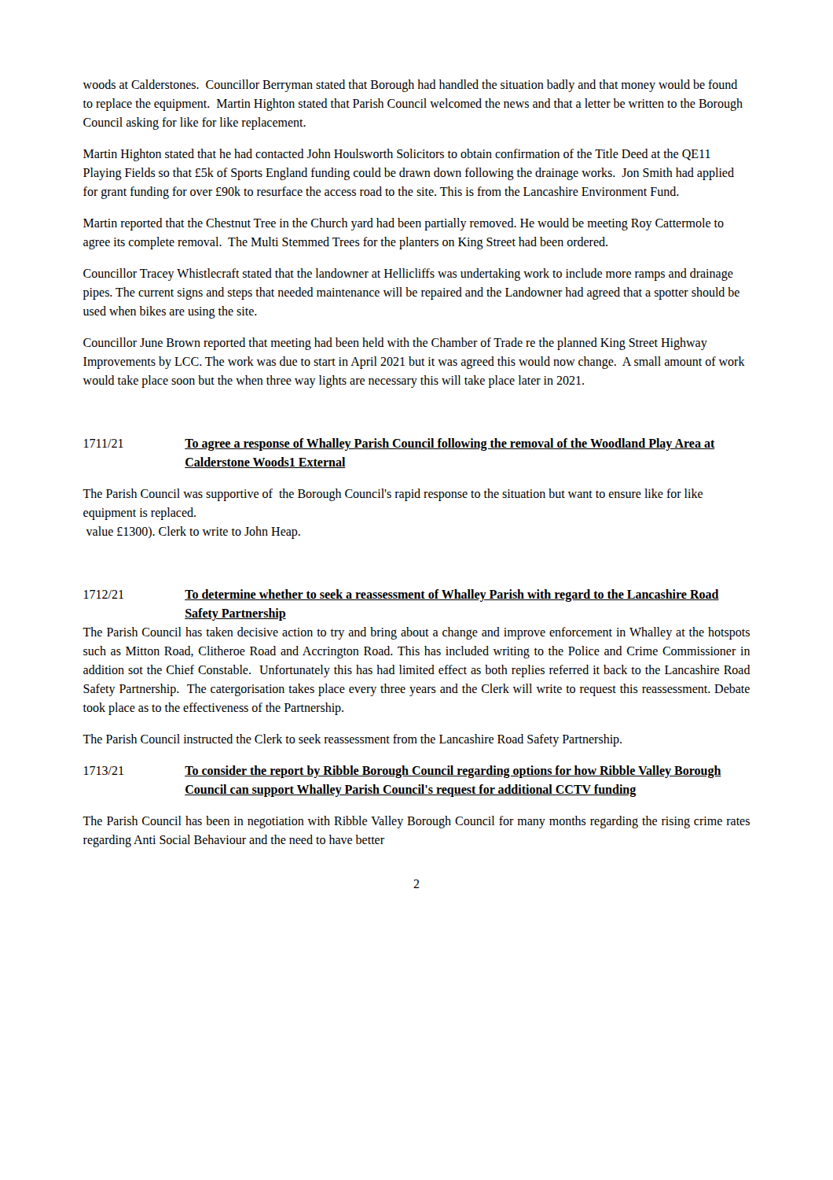woods at Calderstones. Councillor Berryman stated that Borough had handled the situation badly and that money would be found to replace the equipment. Martin Highton stated that Parish Council welcomed the news and that a letter be written to the Borough Council asking for like for like replacement.
Martin Highton stated that he had contacted John Houlsworth Solicitors to obtain confirmation of the Title Deed at the QE11 Playing Fields so that £5k of Sports England funding could be drawn down following the drainage works. Jon Smith had applied for grant funding for over £90k to resurface the access road to the site. This is from the Lancashire Environment Fund.
Martin reported that the Chestnut Tree in the Church yard had been partially removed. He would be meeting Roy Cattermole to agree its complete removal. The Multi Stemmed Trees for the planters on King Street had been ordered.
Councillor Tracey Whistlecraft stated that the landowner at Hellicliffs was undertaking work to include more ramps and drainage pipes. The current signs and steps that needed maintenance will be repaired and the Landowner had agreed that a spotter should be used when bikes are using the site.
Councillor June Brown reported that meeting had been held with the Chamber of Trade re the planned King Street Highway Improvements by LCC. The work was due to start in April 2021 but it was agreed this would now change. A small amount of work would take place soon but the when three way lights are necessary this will take place later in 2021.
| 1711/21 | To agree a response of Whalley Parish Council following the removal of the Woodland Play Area at Calderstone Woods1 External |
The Parish Council was supportive of the Borough Council's rapid response to the situation but want to ensure like for like equipment is replaced.
value £1300). Clerk to write to John Heap.
| 1712/21 | To determine whether to seek a reassessment of Whalley Parish with regard to the Lancashire Road Safety Partnership |
The Parish Council has taken decisive action to try and bring about a change and improve enforcement in Whalley at the hotspots such as Mitton Road, Clitheroe Road and Accrington Road. This has included writing to the Police and Crime Commissioner in addition sot the Chief Constable. Unfortunately this has had limited effect as both replies referred it back to the Lancashire Road Safety Partnership. The catergorisation takes place every three years and the Clerk will write to request this reassessment. Debate took place as to the effectiveness of the Partnership.
The Parish Council instructed the Clerk to seek reassessment from the Lancashire Road Safety Partnership.
| 1713/21 | To consider the report by Ribble Borough Council regarding options for how Ribble Valley Borough Council can support Whalley Parish Council's request for additional CCTV funding |
The Parish Council has been in negotiation with Ribble Valley Borough Council for many months regarding the rising crime rates regarding Anti Social Behaviour and the need to have better
2